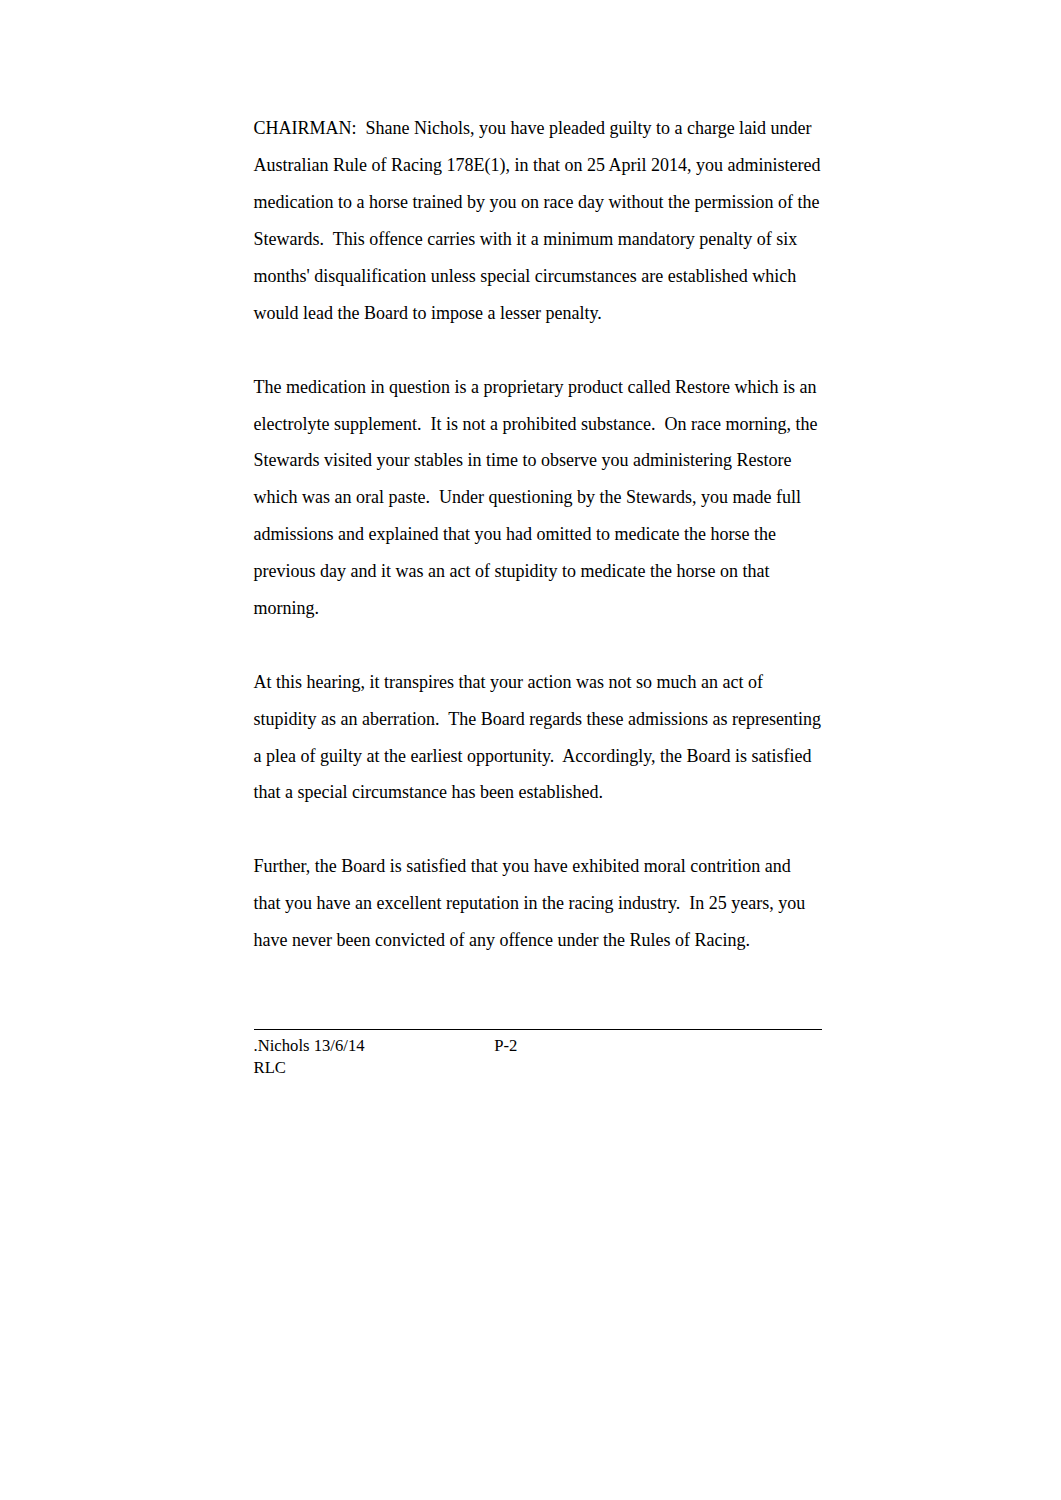CHAIRMAN: Shane Nichols, you have pleaded guilty to a charge laid under Australian Rule of Racing 178E(1), in that on 25 April 2014, you administered medication to a horse trained by you on race day without the permission of the Stewards. This offence carries with it a minimum mandatory penalty of six months' disqualification unless special circumstances are established which would lead the Board to impose a lesser penalty.
The medication in question is a proprietary product called Restore which is an electrolyte supplement. It is not a prohibited substance. On race morning, the Stewards visited your stables in time to observe you administering Restore which was an oral paste. Under questioning by the Stewards, you made full admissions and explained that you had omitted to medicate the horse the previous day and it was an act of stupidity to medicate the horse on that morning.
At this hearing, it transpires that your action was not so much an act of stupidity as an aberration. The Board regards these admissions as representing a plea of guilty at the earliest opportunity. Accordingly, the Board is satisfied that a special circumstance has been established.
Further, the Board is satisfied that you have exhibited moral contrition and that you have an excellent reputation in the racing industry. In 25 years, you have never been convicted of any offence under the Rules of Racing.
.Nichols 13/6/14 P-2
RLC